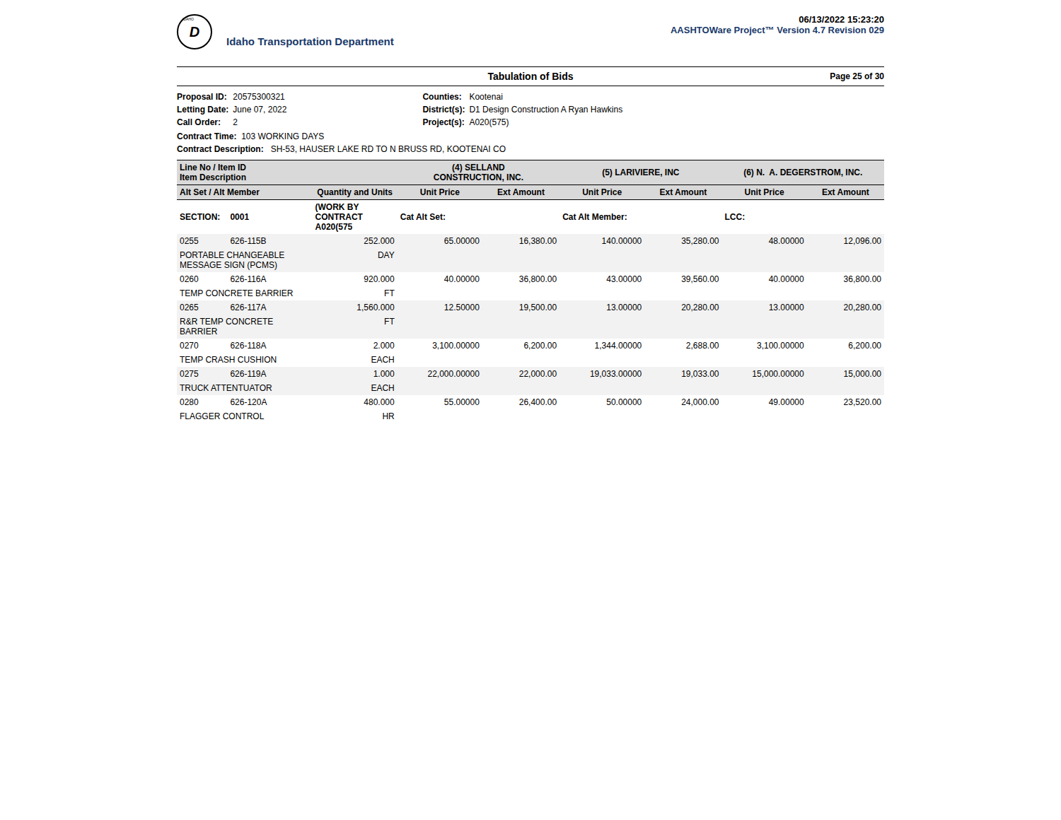IDAHOD
06/13/2022 15:23:20
Idaho Transportation Department
AASHTOWare Project™ Version 4.7 Revision 029
Tabulation of Bids
Page 25 of 30
| Proposal ID: | 20575300321 | | Counties: | Kootenai |
| Letting Date: | June 07, 2022 | | District(s): | D1 Design Construction A Ryan Hawkins |
| Call Order: | 2 | | Project(s): | A020(575) |
Contract Time: 103 WORKING DAYS
Contract Description: SH-53, HAUSER LAKE RD TO N BRUSS RD, KOOTENAI CO
| Line No / Item ID Item Description | | (4) SELLAND CONSTRUCTION, INC. | (5) LARIVIERE, INC | (6) N. A. DEGERSTROM, INC. |
| Alt Set / Alt Member | Quantity and Units | Unit Price | Ext Amount | Unit Price | Ext Amount | Unit Price | Ext Amount |
| SECTION: | 0001 | (WORK BY CONTRACT A020(575 | Cat Alt Set: | Cat Alt Member: | LCC: |
| 0255 | 626-115B | 252.000 | 65.00000 | 16,380.00 | 140.00000 | 35,280.00 | 48.00000 | 12,096.00 |
| PORTABLE CHANGEABLE MESSAGE SIGN (PCMS) | DAY | | | | | | |
| 0260 | 626-116A | 920.000 | 40.00000 | 36,800.00 | 43.00000 | 39,560.00 | 40.00000 | 36,800.00 |
| TEMP CONCRETE BARRIER | FT | | | | | | |
| 0265 | 626-117A | 1,560.000 | 12.50000 | 19,500.00 | 13.00000 | 20,280.00 | 13.00000 | 20,280.00 |
| R&R TEMP CONCRETE BARRIER | FT | | | | | | |
| 0270 | 626-118A | 2.000 | 3,100.00000 | 6,200.00 | 1,344.00000 | 2,688.00 | 3,100.00000 | 6,200.00 |
| TEMP CRASH CUSHION | EACH | | | | | | |
| 0275 | 626-119A | 1.000 | 22,000.00000 | 22,000.00 | 19,033.00000 | 19,033.00 | 15,000.00000 | 15,000.00 |
| TRUCK ATTENTUATOR | EACH | | | | | | |
| 0280 | 626-120A | 480.000 | 55.00000 | 26,400.00 | 50.00000 | 24,000.00 | 49.00000 | 23,520.00 |
| FLAGGER CONTROL | HR | | | | | | |